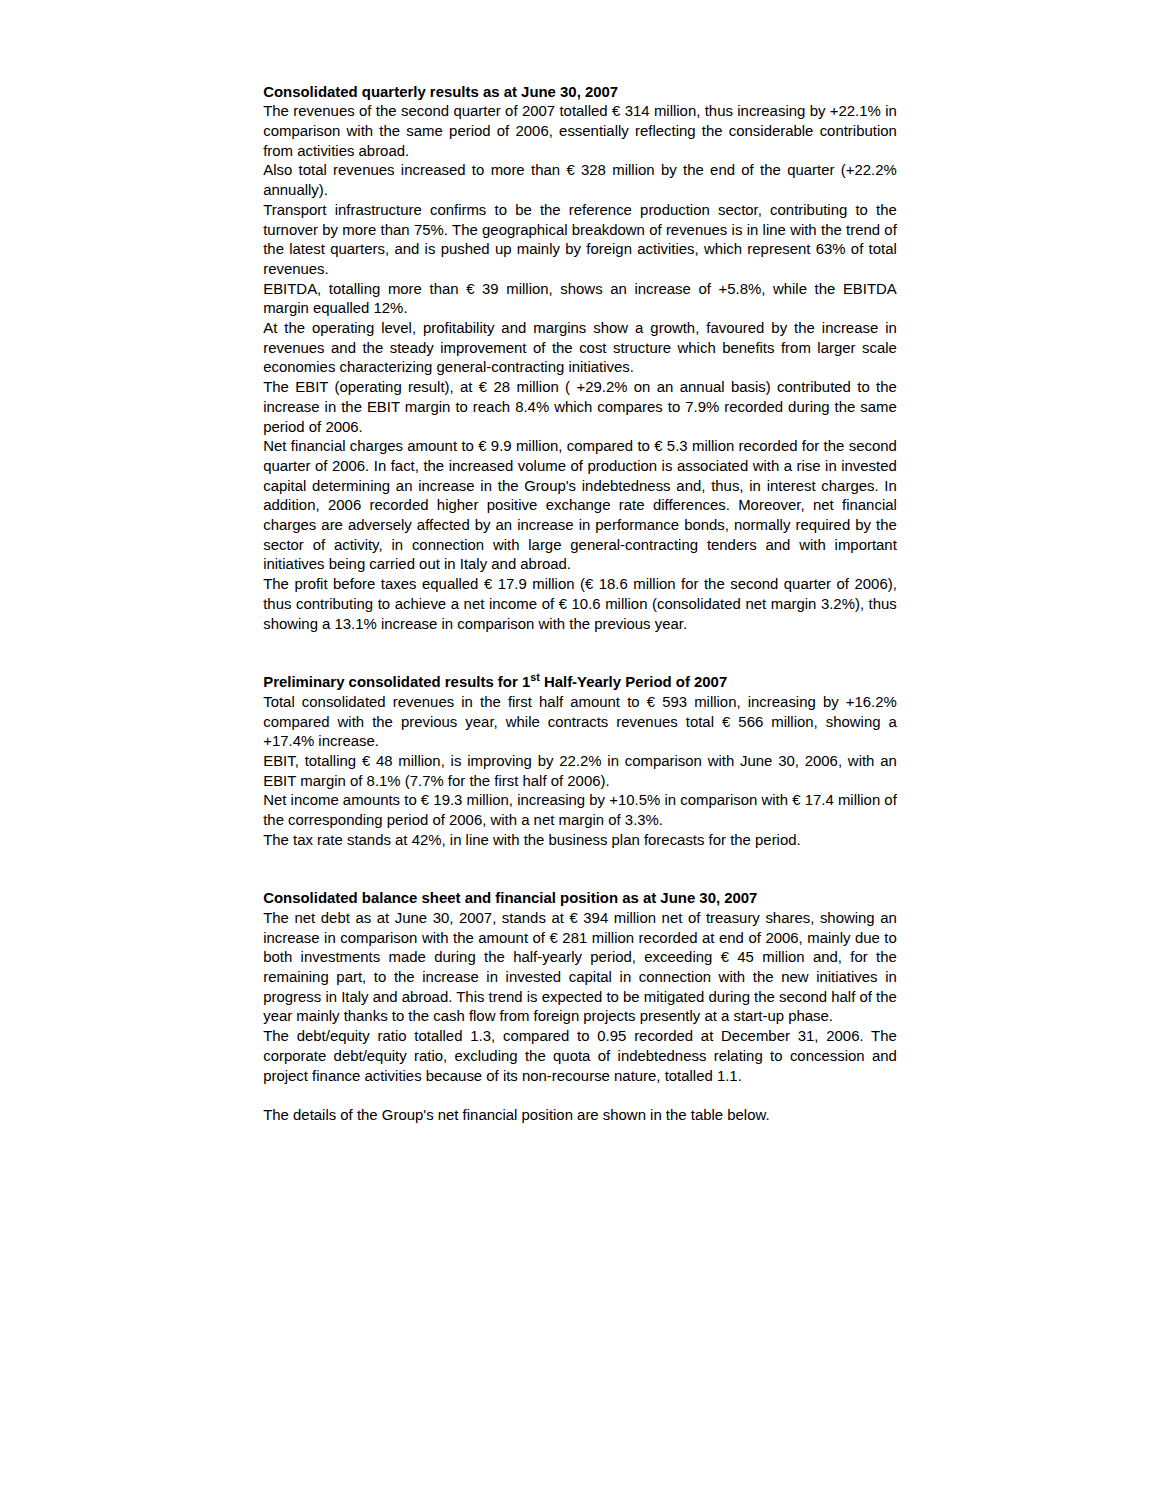Consolidated quarterly results as at June 30, 2007
The revenues of the second quarter of 2007 totalled € 314 million, thus increasing by +22.1% in comparison with the same period of 2006, essentially reflecting the considerable contribution from activities abroad.
Also total revenues increased to more than € 328 million by the end of the quarter (+22.2% annually).
Transport infrastructure confirms to be the reference production sector, contributing to the turnover by more than 75%. The geographical breakdown of revenues is in line with the trend of the latest quarters, and is pushed up mainly by foreign activities, which represent 63% of total revenues.
EBITDA, totalling more than € 39 million, shows an increase of +5.8%, while the EBITDA margin equalled 12%.
At the operating level, profitability and margins show a growth, favoured by the increase in revenues and the steady improvement of the cost structure which benefits from larger scale economies characterizing general-contracting initiatives.
The EBIT (operating result), at € 28 million ( +29.2% on an annual basis) contributed to the increase in the EBIT margin to reach 8.4% which compares to 7.9% recorded during the same period of 2006.
Net financial charges amount to € 9.9 million, compared to € 5.3 million recorded for the second quarter of 2006. In fact, the increased volume of production is associated with a rise in invested capital determining an increase in the Group's indebtedness and, thus, in interest charges. In addition, 2006 recorded higher positive exchange rate differences. Moreover, net financial charges are adversely affected by an increase in performance bonds, normally required by the sector of activity, in connection with large general-contracting tenders and with important initiatives being carried out in Italy and abroad.
The profit before taxes equalled € 17.9 million (€ 18.6 million for the second quarter of 2006), thus contributing to achieve a net income of € 10.6 million (consolidated net margin 3.2%), thus showing a 13.1% increase in comparison with the previous year.
Preliminary consolidated results for 1st Half-Yearly Period of 2007
Total consolidated revenues in the first half amount to € 593 million, increasing by +16.2% compared with the previous year, while contracts revenues total € 566 million, showing a +17.4% increase.
EBIT, totalling € 48 million, is improving by 22.2% in comparison with June 30, 2006, with an EBIT margin of 8.1% (7.7% for the first half of 2006).
Net income amounts to € 19.3 million, increasing by +10.5% in comparison with € 17.4 million of the corresponding period of 2006, with a net margin of 3.3%.
The tax rate stands at 42%, in line with the business plan forecasts for the period.
Consolidated balance sheet and financial position as at June 30, 2007
The net debt as at June 30, 2007, stands at € 394 million net of treasury shares, showing an increase in comparison with the amount of € 281 million recorded at end of 2006, mainly due to both investments made during the half-yearly period, exceeding € 45 million and, for the remaining part, to the increase in invested capital in connection with the new initiatives in progress in Italy and abroad. This trend is expected to be mitigated during the second half of the year mainly thanks to the cash flow from foreign projects presently at a start-up phase.
The debt/equity ratio totalled 1.3, compared to 0.95 recorded at December 31, 2006. The corporate debt/equity ratio, excluding the quota of indebtedness relating to concession and project finance activities because of its non-recourse nature, totalled 1.1.
The details of the Group's net financial position are shown in the table below.